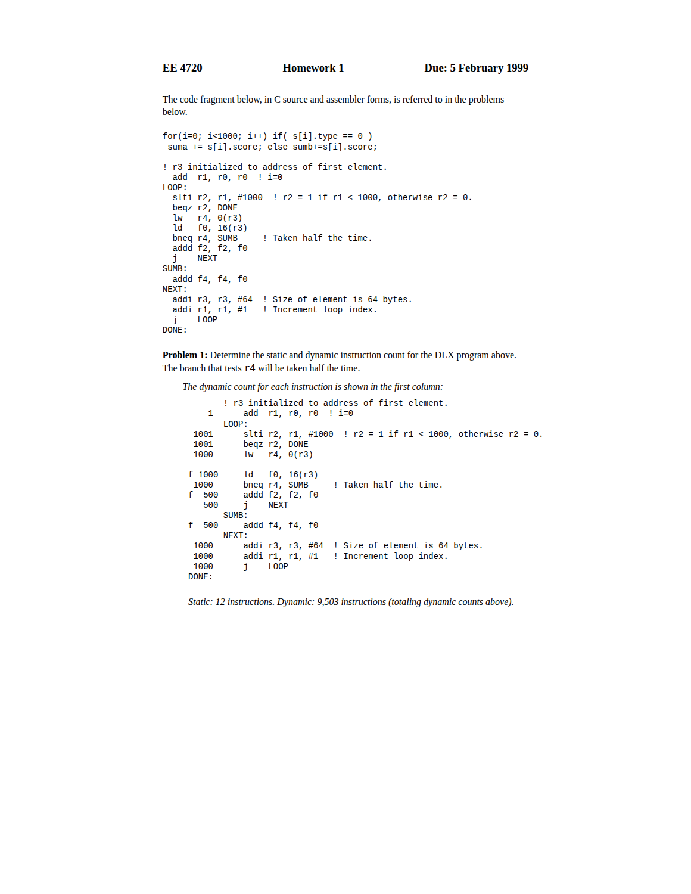EE 4720 Homework 1 Due: 5 February 1999
The code fragment below, in C source and assembler forms, is referred to in the problems below.
for(i=0; i<1000; i++) if( s[i].type == 0 )
 suma += s[i].score; else sumb+=s[i].score;

! r3 initialized to address of first element.
  add  r1, r0, r0  ! i=0
LOOP:
  slti r2, r1, #1000  ! r2 = 1 if r1 < 1000, otherwise r2 = 0.
  beqz r2, DONE
  lw   r4, 0(r3)
  ld   f0, 16(r3)
  bneq r4, SUMB     ! Taken half the time.
  addd f2, f2, f0
  j    NEXT
SUMB:
  addd f4, f4, f0
NEXT:
  addi r3, r3, #64  ! Size of element is 64 bytes.
  addi r1, r1, #1   ! Increment loop index.
  j    LOOP
DONE:
Problem 1: Determine the static and dynamic instruction count for the DLX program above. The branch that tests r4 will be taken half the time.
The dynamic count for each instruction is shown in the first column:
       ! r3 initialized to address of first element.
    1      add  r1, r0, r0  ! i=0
       LOOP:
 1001      slti r2, r1, #1000  ! r2 = 1 if r1 < 1000, otherwise r2 = 0.
 1001      beqz r2, DONE
 1000      lw   r4, 0(r3)

f 1000     ld   f0, 16(r3)
 1000      bneq r4, SUMB     ! Taken half the time.
f  500     addd f2, f2, f0
   500     j    NEXT
       SUMB:
f  500     addd f4, f4, f0
       NEXT:
 1000      addi r3, r3, #64  ! Size of element is 64 bytes.
 1000      addi r1, r1, #1   ! Increment loop index.
 1000      j    LOOP
DONE:
Static: 12 instructions. Dynamic: 9,503 instructions (totaling dynamic counts above).